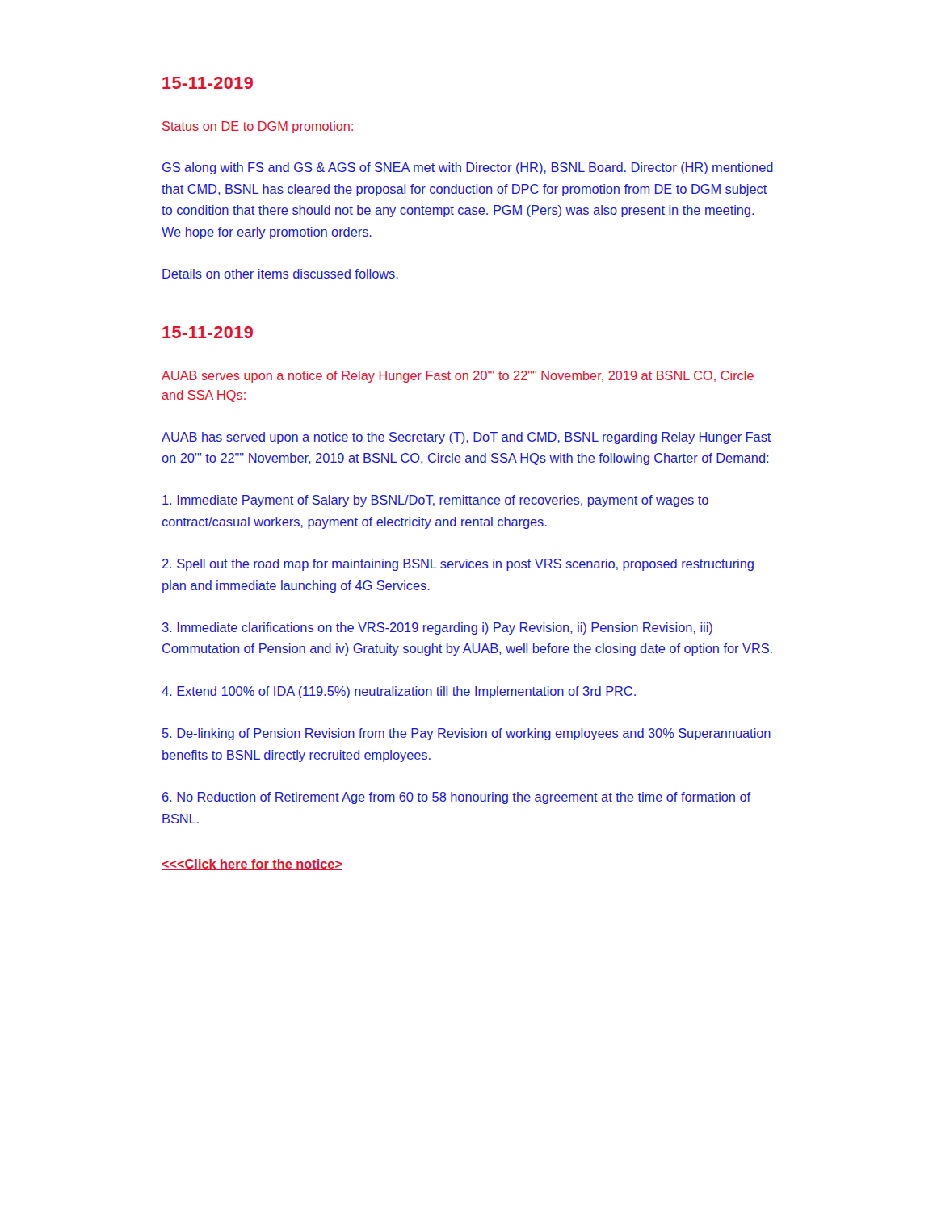15-11-2019
Status on DE to DGM promotion:
GS along with FS and GS & AGS of SNEA met with Director (HR), BSNL Board. Director (HR) mentioned that CMD, BSNL has cleared the proposal for conduction of DPC for promotion from DE to DGM subject to condition that there should not be any contempt case. PGM (Pers) was also present in the meeting. We hope for early promotion orders.
Details on other items discussed follows.
15-11-2019
AUAB serves upon a notice of Relay Hunger Fast on 20'" to 22"" November, 2019 at BSNL CO, Circle and SSA HQs:
AUAB has served upon a notice to the Secretary (T), DoT and CMD, BSNL regarding Relay Hunger Fast on 20'" to 22"" November, 2019 at BSNL CO, Circle and SSA HQs with the following Charter of Demand:
1. Immediate Payment of Salary by BSNL/DoT, remittance of recoveries, payment of wages to contract/casual workers, payment of electricity and rental charges.
2. Spell out the road map for maintaining BSNL services in post VRS scenario, proposed restructuring plan and immediate launching of 4G Services.
3. Immediate clarifications on the VRS-2019 regarding i) Pay Revision, ii) Pension Revision, iii) Commutation of Pension and iv) Gratuity sought by AUAB, well before the closing date of option for VRS.
4. Extend 100% of IDA (119.5%) neutralization till the Implementation of 3rd PRC.
5. De-linking of Pension Revision from the Pay Revision of working employees and 30% Superannuation benefits to BSNL directly recruited employees.
6. No Reduction of Retirement Age from 60 to 58 honouring the agreement at the time of formation of BSNL.
<<<Click here for the notice>